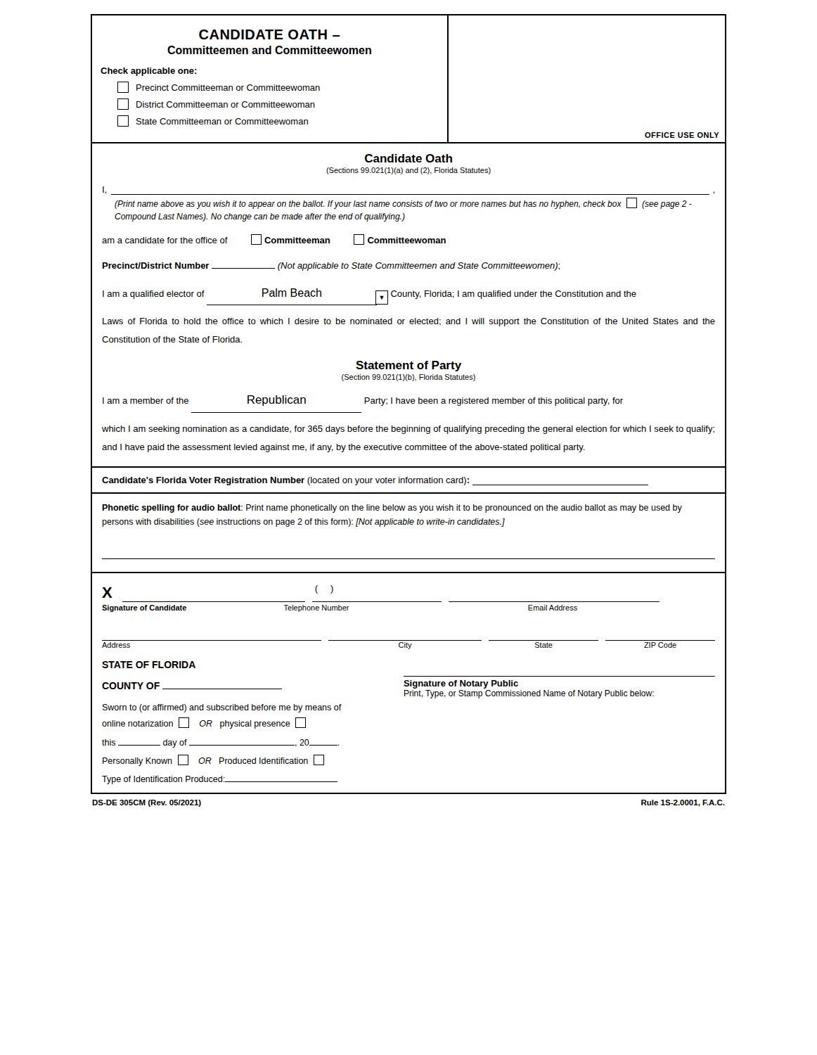CANDIDATE OATH –
Committeemen and Committeewomen
Check applicable one:
Precinct Committeeman or Committeewoman
District Committeeman or Committeewoman
State Committeeman or Committeewoman
OFFICE USE ONLY
Candidate Oath
(Sections 99.021(1)(a) and (2), Florida Statutes)
I, ,
(Print name above as you wish it to appear on the ballot. If your last name consists of two or more names but has no hyphen, check box (see page 2 - Compound Last Names). No change can be made after the end of qualifying.)
am a candidate for the office of Committeeman Committeewoman
Precinct/District Number (Not applicable to State Committeemen and State Committeewomen);
I am a qualified elector of Palm Beach▼ County, Florida; I am qualified under the Constitution and the
Laws of Florida to hold the office to which I desire to be nominated or elected; and I will support the Constitution of the United States and the Constitution of the State of Florida.
Statement of Party
(Section 99.021(1)(b), Florida Statutes)
I am a member of the Republican Party; I have been a registered member of this political party, for
which I am seeking nomination as a candidate, for 365 days before the beginning of qualifying preceding the general election for which I seek to qualify; and I have paid the assessment levied against me, if any, by the executive committee of the above-stated political party.
Candidate's Florida Voter Registration Number (located on your voter information card):
Phonetic spelling for audio ballot: Print name phonetically on the line below as you wish it to be pronounced on the audio ballot as may be used by persons with disabilities (see instructions on page 2 of this form): [Not applicable to write-in candidates.]
X ( )
Signature of Candidate Telephone Number Email Address
Address City State ZIP Code
STATE OF FLORIDA
COUNTY OF
Sworn to (or affirmed) and subscribed before me by means of
online notarization OR physical presence
this day of , 20 .
Personally Known OR Produced Identification
Type of Identification Produced:
Signature of Notary Public
Print, Type, or Stamp Commissioned Name of Notary Public below:
DS-DE 305CM (Rev. 05/2021) Rule 1S-2.0001, F.A.C.